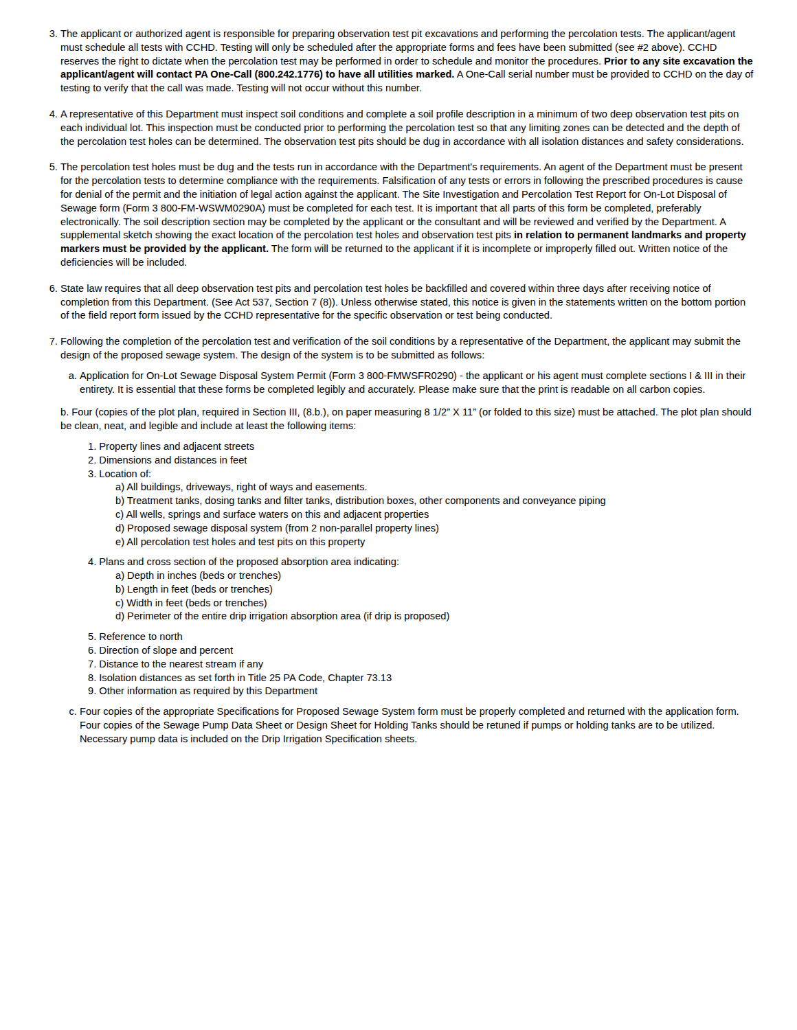The applicant or authorized agent is responsible for preparing observation test pit excavations and performing the percolation tests. The applicant/agent must schedule all tests with CCHD. Testing will only be scheduled after the appropriate forms and fees have been submitted (see #2 above). CCHD reserves the right to dictate when the percolation test may be performed in order to schedule and monitor the procedures. Prior to any site excavation the applicant/agent will contact PA One-Call (800.242.1776) to have all utilities marked. A One-Call serial number must be provided to CCHD on the day of testing to verify that the call was made. Testing will not occur without this number.
A representative of this Department must inspect soil conditions and complete a soil profile description in a minimum of two deep observation test pits on each individual lot. This inspection must be conducted prior to performing the percolation test so that any limiting zones can be detected and the depth of the percolation test holes can be determined. The observation test pits should be dug in accordance with all isolation distances and safety considerations.
The percolation test holes must be dug and the tests run in accordance with the Department's requirements. An agent of the Department must be present for the percolation tests to determine compliance with the requirements. Falsification of any tests or errors in following the prescribed procedures is cause for denial of the permit and the initiation of legal action against the applicant. The Site Investigation and Percolation Test Report for On-Lot Disposal of Sewage form (Form 3 800-FM-WSWM0290A) must be completed for each test. It is important that all parts of this form be completed, preferably electronically. The soil description section may be completed by the applicant or the consultant and will be reviewed and verified by the Department. A supplemental sketch showing the exact location of the percolation test holes and observation test pits in relation to permanent landmarks and property markers must be provided by the applicant. The form will be returned to the applicant if it is incomplete or improperly filled out. Written notice of the deficiencies will be included.
State law requires that all deep observation test pits and percolation test holes be backfilled and covered within three days after receiving notice of completion from this Department. (See Act 537, Section 7 (8)). Unless otherwise stated, this notice is given in the statements written on the bottom portion of the field report form issued by the CCHD representative for the specific observation or test being conducted.
Following the completion of the percolation test and verification of the soil conditions by a representative of the Department, the applicant may submit the design of the proposed sewage system. The design of the system is to be submitted as follows:
Application for On-Lot Sewage Disposal System Permit (Form 3 800-FMWSFR0290) - the applicant or his agent must complete sections I & III in their entirety. It is essential that these forms be completed legibly and accurately. Please make sure that the print is readable on all carbon copies.
b. Four (copies of the plot plan, required in Section III, (8.b.), on paper measuring 8 1/2” X 11” (or folded to this size) must be attached. The plot plan should be clean, neat, and legible and include at least the following items:
1. Property lines and adjacent streets
2. Dimensions and distances in feet
3. Location of:
a) All buildings, driveways, right of ways and easements.
b) Treatment tanks, dosing tanks and filter tanks, distribution boxes, other components and conveyance piping
c) All wells, springs and surface waters on this and adjacent properties
d) Proposed sewage disposal system (from 2 non-parallel property lines)
e) All percolation test holes and test pits on this property
4. Plans and cross section of the proposed absorption area indicating:
a) Depth in inches (beds or trenches)
b) Length in feet (beds or trenches)
c) Width in feet (beds or trenches)
d) Perimeter of the entire drip irrigation absorption area (if drip is proposed)
5. Reference to north
6. Direction of slope and percent
7. Distance to the nearest stream if any
8. Isolation distances as set forth in Title 25 PA Code, Chapter 73.13
9. Other information as required by this Department
Four copies of the appropriate Specifications for Proposed Sewage System form must be properly completed and returned with the application form. Four copies of the Sewage Pump Data Sheet or Design Sheet for Holding Tanks should be retuned if pumps or holding tanks are to be utilized.
Necessary pump data is included on the Drip Irrigation Specification sheets.